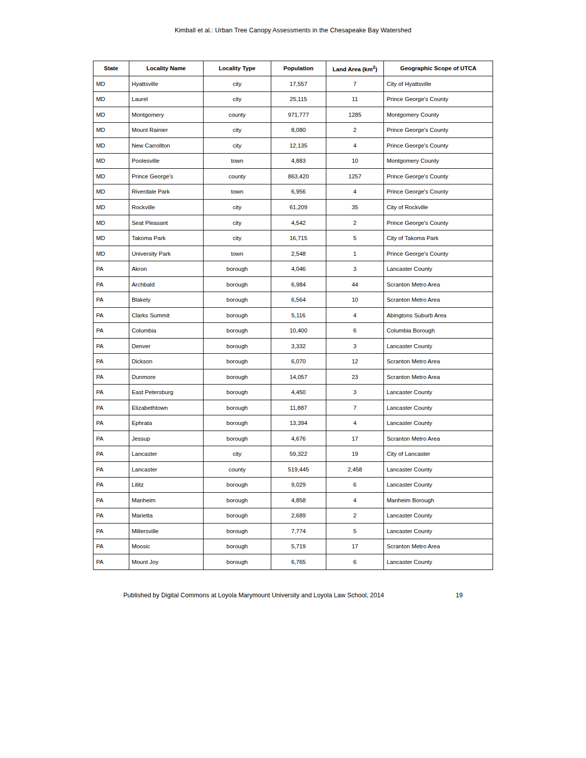Kimball et al.: Urban Tree Canopy Assessments in the Chesapeake Bay Watershed
| State | Locality Name | Locality Type | Population | Land Area (km 2 ) | Geographic Scope of UTCA |
| --- | --- | --- | --- | --- | --- |
| MD | Hyattsville | city | 17,557 | 7 | City of Hyattsville |
| MD | Laurel | city | 25,115 | 11 | Prince George's County |
| MD | Montgomery | county | 971,777 | 1285 | Montgomery County |
| MD | Mount Rainier | city | 8,080 | 2 | Prince George's County |
| MD | New Carrollton | city | 12,135 | 4 | Prince George's County |
| MD | Poolesville | town | 4,883 | 10 | Montgomery County |
| MD | Prince George's | county | 863,420 | 1257 | Prince George's County |
| MD | Riverdale Park | town | 6,956 | 4 | Prince George's County |
| MD | Rockville | city | 61,209 | 35 | City of Rockville |
| MD | Seat Pleasant | city | 4,542 | 2 | Prince George's County |
| MD | Takoma Park | city | 16,715 | 5 | City of Takoma Park |
| MD | University Park | town | 2,548 | 1 | Prince George's County |
| PA | Akron | borough | 4,046 | 3 | Lancaster County |
| PA | Archbald | borough | 6,984 | 44 | Scranton Metro Area |
| PA | Blakely | borough | 6,564 | 10 | Scranton Metro Area |
| PA | Clarks Summit | borough | 5,116 | 4 | Abingtons Suburb Area |
| PA | Columbia | borough | 10,400 | 6 | Columbia Borough |
| PA | Denver | borough | 3,332 | 3 | Lancaster County |
| PA | Dickson | borough | 6,070 | 12 | Scranton Metro Area |
| PA | Dunmore | borough | 14,057 | 23 | Scranton Metro Area |
| PA | East Petersburg | borough | 4,450 | 3 | Lancaster County |
| PA | Elizabethtown | borough | 11,887 | 7 | Lancaster County |
| PA | Ephrata | borough | 13,394 | 4 | Lancaster County |
| PA | Jessup | borough | 4,676 | 17 | Scranton Metro Area |
| PA | Lancaster | city | 59,322 | 19 | City of Lancaster |
| PA | Lancaster | county | 519,445 | 2,458 | Lancaster County |
| PA | Lititz | borough | 9,029 | 6 | Lancaster County |
| PA | Manheim | borough | 4,858 | 4 | Manheim Borough |
| PA | Marietta | borough | 2,689 | 2 | Lancaster County |
| PA | Millersville | borough | 7,774 | 5 | Lancaster County |
| PA | Moosic | borough | 5,719 | 17 | Scranton Metro Area |
| PA | Mount Joy | borough | 6,765 | 6 | Lancaster County |
Published by Digital Commons at Loyola Marymount University and Loyola Law School, 2014
19